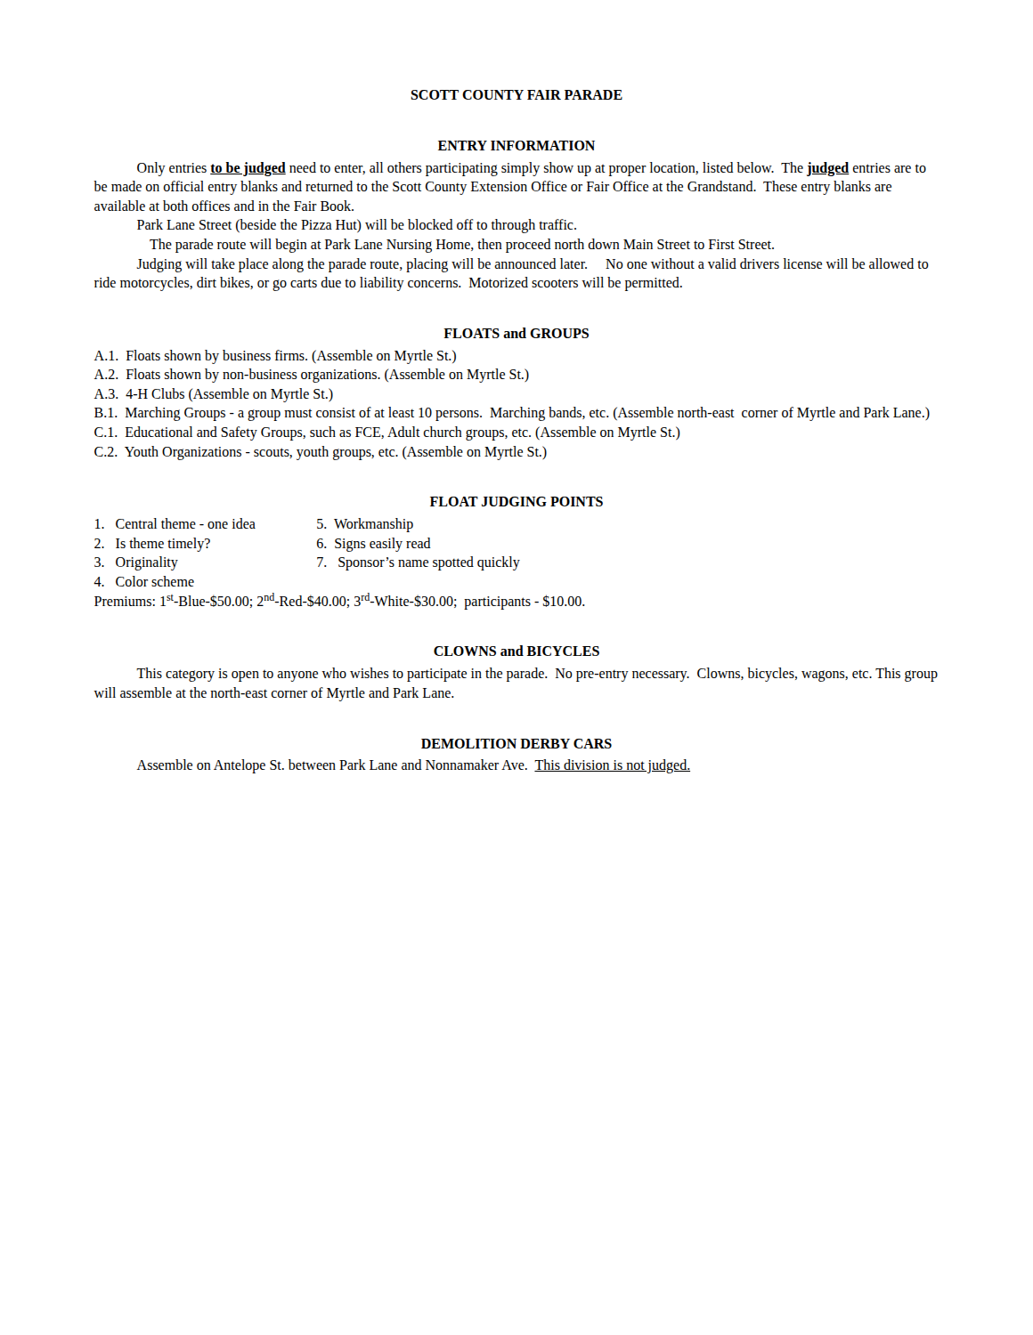SCOTT COUNTY FAIR PARADE
ENTRY INFORMATION
Only entries to be judged need to enter, all others participating simply show up at proper location, listed below. The judged entries are to be made on official entry blanks and returned to the Scott County Extension Office or Fair Office at the Grandstand. These entry blanks are available at both offices and in the Fair Book.
Park Lane Street (beside the Pizza Hut) will be blocked off to through traffic.
The parade route will begin at Park Lane Nursing Home, then proceed north down Main Street to First Street.
Judging will take place along the parade route, placing will be announced later. No one without a valid drivers license will be allowed to ride motorcycles, dirt bikes, or go carts due to liability concerns. Motorized scooters will be permitted.
FLOATS and GROUPS
A.1. Floats shown by business firms. (Assemble on Myrtle St.)
A.2. Floats shown by non-business organizations. (Assemble on Myrtle St.)
A.3. 4-H Clubs (Assemble on Myrtle St.)
B.1. Marching Groups - a group must consist of at least 10 persons. Marching bands, etc. (Assemble north-east corner of Myrtle and Park Lane.)
C.1. Educational and Safety Groups, such as FCE, Adult church groups, etc. (Assemble on Myrtle St.)
C.2. Youth Organizations - scouts, youth groups, etc. (Assemble on Myrtle St.)
FLOAT JUDGING POINTS
1. Central theme - one idea5. Workmanship
2. Is theme timely?6. Signs easily read
3. Originality7. Sponsor’s name spotted quickly
4. Color scheme
Premiums: 1st-Blue-$50.00; 2nd-Red-$40.00; 3rd-White-$30.00; participants - $10.00.
CLOWNS and BICYCLES
This category is open to anyone who wishes to participate in the parade. No pre-entry necessary. Clowns, bicycles, wagons, etc. This group will assemble at the north-east corner of Myrtle and Park Lane.
DEMOLITION DERBY CARS
Assemble on Antelope St. between Park Lane and Nonnamaker Ave. This division is not judged.